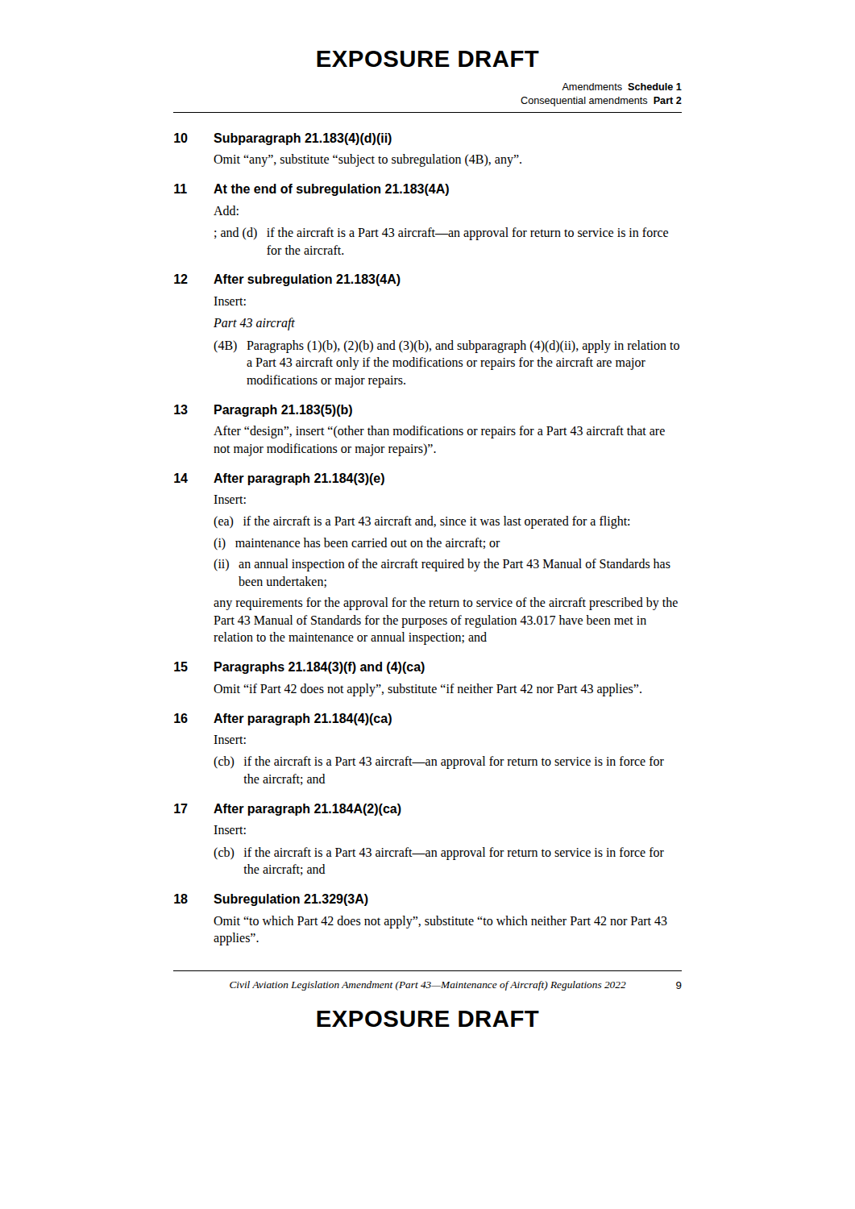EXPOSURE DRAFT
Amendments Schedule 1
Consequential amendments Part 2
10 Subparagraph 21.183(4)(d)(ii)
Omit “any”, substitute “subject to subregulation (4B), any”.
11 At the end of subregulation 21.183(4A)
Add:
; and (d) if the aircraft is a Part 43 aircraft—an approval for return to service is in force for the aircraft.
12 After subregulation 21.183(4A)
Insert:
Part 43 aircraft
(4B) Paragraphs (1)(b), (2)(b) and (3)(b), and subparagraph (4)(d)(ii), apply in relation to a Part 43 aircraft only if the modifications or repairs for the aircraft are major modifications or major repairs.
13 Paragraph 21.183(5)(b)
After “design”, insert “(other than modifications or repairs for a Part 43 aircraft that are not major modifications or major repairs)”.
14 After paragraph 21.184(3)(e)
Insert:
(ea) if the aircraft is a Part 43 aircraft and, since it was last operated for a flight:
(i) maintenance has been carried out on the aircraft; or
(ii) an annual inspection of the aircraft required by the Part 43 Manual of Standards has been undertaken;
any requirements for the approval for the return to service of the aircraft prescribed by the Part 43 Manual of Standards for the purposes of regulation 43.017 have been met in relation to the maintenance or annual inspection; and
15 Paragraphs 21.184(3)(f) and (4)(ca)
Omit “if Part 42 does not apply”, substitute “if neither Part 42 nor Part 43 applies”.
16 After paragraph 21.184(4)(ca)
Insert:
(cb) if the aircraft is a Part 43 aircraft—an approval for return to service is in force for the aircraft; and
17 After paragraph 21.184A(2)(ca)
Insert:
(cb) if the aircraft is a Part 43 aircraft—an approval for return to service is in force for the aircraft; and
18 Subregulation 21.329(3A)
Omit “to which Part 42 does not apply”, substitute “to which neither Part 42 nor Part 43 applies”.
Civil Aviation Legislation Amendment (Part 43—Maintenance of Aircraft) Regulations 2022
9
EXPOSURE DRAFT